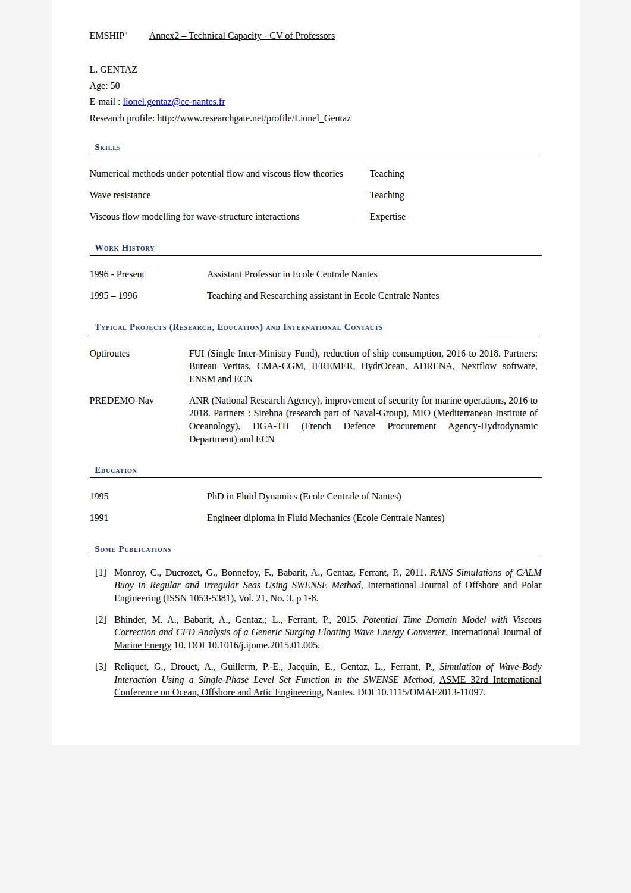EMSHIP+ Annex2 – Technical Capacity - CV of Professors
L. GENTAZ
Age: 50
E-mail : lionel.gentaz@ec-nantes.fr
Research profile: http://www.researchgate.net/profile/Lionel_Gentaz
Skills
| Numerical methods under potential flow and viscous flow theories | Teaching |
| Wave resistance | Teaching |
| Viscous flow modelling for wave-structure interactions | Expertise |
Work History
| 1996 - Present | Assistant Professor in Ecole Centrale Nantes |
| 1995 – 1996 | Teaching and Researching assistant in Ecole Centrale Nantes |
Typical Projects (Research, Education) and International Contacts
| Optiroutes | FUI (Single Inter-Ministry Fund), reduction of ship consumption, 2016 to 2018. Partners: Bureau Veritas, CMA-CGM, IFREMER, HydrOcean, ADRENA, Nextflow software, ENSM and ECN |
| PREDEMO-Nav | ANR (National Research Agency), improvement of security for marine operations, 2016 to 2018. Partners : Sirehna (research part of Naval-Group), MIO (Mediterranean Institute of Oceanology), DGA-TH (French Defence Procurement Agency-Hydrodynamic Department) and ECN |
Education
| 1995 | PhD in Fluid Dynamics (Ecole Centrale of Nantes) |
| 1991 | Engineer diploma in Fluid Mechanics (Ecole Centrale Nantes) |
Some Publications
Monroy, C., Ducrozet, G., Bonnefoy, F., Babarit, A., Gentaz, Ferrant, P., 2011. RANS Simulations of CALM Buoy in Regular and Irregular Seas Using SWENSE Method, International Journal of Offshore and Polar Engineering (ISSN 1053-5381), Vol. 21, No. 3, p 1-8.
Bhinder, M. A., Babarit, A., Gentaz,; L., Ferrant, P., 2015. Potential Time Domain Model with Viscous Correction and CFD Analysis of a Generic Surging Floating Wave Energy Converter, International Journal of Marine Energy 10. DOI 10.1016/j.ijome.2015.01.005.
Reliquet, G., Drouet, A., Guillerm, P.-E., Jacquin, E., Gentaz, L., Ferrant, P., Simulation of Wave-Body Interaction Using a Single-Phase Level Set Function in the SWENSE Method, ASME 32rd International Conference on Ocean, Offshore and Artic Engineering, Nantes. DOI 10.1115/OMAE2013-11097.